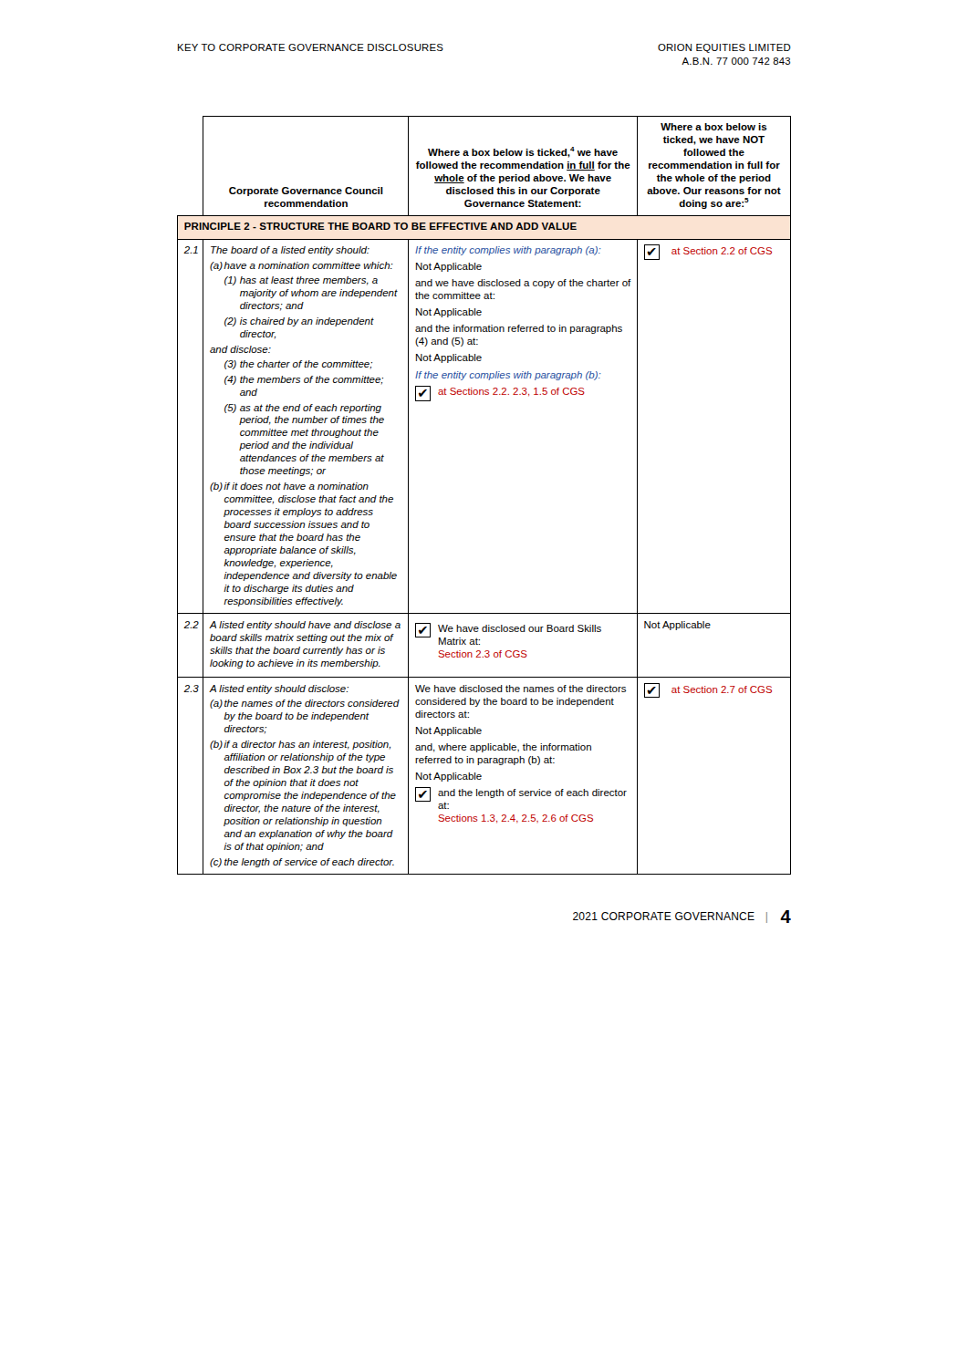Key to Corporate Governance Disclosures
Orion Equities Limited
A.B.N. 77 000 742 843
| | Corporate Governance Council recommendation | Where a box below is ticked, 4 we have followed the recommendation in full for the whole of the period above. We have disclosed this in our Corporate Governance Statement: | Where a box below is ticked, we have NOT followed the recommendation in full for the whole of the period above. Our reasons for not doing so are: 5 |
| --- | --- | --- | --- |
| PRINCIPLE 2 - STRUCTURE THE BOARD TO BE EFFECTIVE AND ADD VALUE |
| 2.1 | The board of a listed entity should: (a) have a nomination committee which: (1) has at least three members, a majority of whom are independent directors; and (2) is chaired by an independent director, and disclose: (3) the charter of the committee; (4) the members of the committee; and (5) as at the end of each reporting period, the number of times the committee met throughout the period and the individual attendances of the members at those meetings; or (b) if it does not have a nomination committee, disclose that fact and the processes it employs to address board succession issues and to ensure that the board has the appropriate balance of skills, knowledge, experience, independence and diversity to enable it to discharge its duties and responsibilities effectively. | If the entity complies with paragraph (a): Not Applicable and we have disclosed a copy of the charter of the committee at: Not Applicable and the information referred to in paragraphs (4) and (5) at: Not Applicable If the entity complies with paragraph (b): ✔ at Sections 2.2. 2.3, 1.5 of CGS | ✔ at Section 2.2 of CGS |
| 2.2 | A listed entity should have and disclose a board skills matrix setting out the mix of skills that the board currently has or is looking to achieve in its membership. | ✔ We have disclosed our Board Skills Matrix at: Section 2.3 of CGS | Not Applicable |
| 2.3 | A listed entity should disclose: (a) the names of the directors considered by the board to be independent directors; (b) if a director has an interest, position, affiliation or relationship of the type described in Box 2.3 but the board is of the opinion that it does not compromise the independence of the director, the nature of the interest, position or relationship in question and an explanation of why the board is of that opinion; and (c) the length of service of each director. | We have disclosed the names of the directors considered by the board to be independent directors at: Not Applicable and, where applicable, the information referred to in paragraph (b) at: Not Applicable ✔ and the length of service of each director at: Sections 1.3, 2.4, 2.5, 2.6 of CGS | ✔ at Section 2.7 of CGS |
2021 CORPORATE GOVERNANCE |4